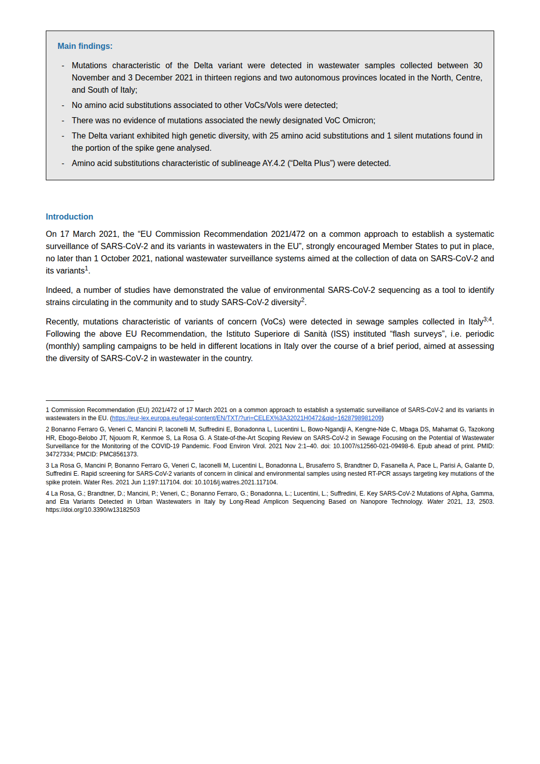Main findings:
Mutations characteristic of the Delta variant were detected in wastewater samples collected between 30 November and 3 December 2021 in thirteen regions and two autonomous provinces located in the North, Centre, and South of Italy;
No amino acid substitutions associated to other VoCs/VoIs were detected;
There was no evidence of mutations associated the newly designated VoC Omicron;
The Delta variant exhibited high genetic diversity, with 25 amino acid substitutions and 1 silent mutations found in the portion of the spike gene analysed.
Amino acid substitutions characteristic of sublineage AY.4.2 (“Delta Plus”) were detected.
Introduction
On 17 March 2021, the “EU Commission Recommendation 2021/472 on a common approach to establish a systematic surveillance of SARS-CoV-2 and its variants in wastewaters in the EU”, strongly encouraged Member States to put in place, no later than 1 October 2021, national wastewater surveillance systems aimed at the collection of data on SARS-CoV-2 and its variants1.
Indeed, a number of studies have demonstrated the value of environmental SARS-CoV-2 sequencing as a tool to identify strains circulating in the community and to study SARS-CoV-2 diversity2.
Recently, mutations characteristic of variants of concern (VoCs) were detected in sewage samples collected in Italy3;4. Following the above EU Recommendation, the Istituto Superiore di Sanità (ISS) instituted “flash surveys”, i.e. periodic (monthly) sampling campaigns to be held in different locations in Italy over the course of a brief period, aimed at assessing the diversity of SARS-CoV-2 in wastewater in the country.
1 Commission Recommendation (EU) 2021/472 of 17 March 2021 on a common approach to establish a systematic surveillance of SARS-CoV-2 and its variants in wastewaters in the EU. (https://eur-lex.europa.eu/legal-content/EN/TXT/?uri=CELEX%3A32021H0472&qid=1628798981209)
2 Bonanno Ferraro G, Veneri C, Mancini P, Iaconelli M, Suffredini E, Bonadonna L, Lucentini L, Bowo-Ngandji A, Kengne-Nde C, Mbaga DS, Mahamat G, Tazokong HR, Ebogo-Belobo JT, Njouom R, Kenmoe S, La Rosa G. A State-of-the-Art Scoping Review on SARS-CoV-2 in Sewage Focusing on the Potential of Wastewater Surveillance for the Monitoring of the COVID-19 Pandemic. Food Environ Virol. 2021 Nov 2:1–40. doi: 10.1007/s12560-021-09498-6. Epub ahead of print. PMID: 34727334; PMCID: PMC8561373.
3 La Rosa G, Mancini P, Bonanno Ferraro G, Veneri C, Iaconelli M, Lucentini L, Bonadonna L, Brusaferro S, Brandtner D, Fasanella A, Pace L, Parisi A, Galante D, Suffredini E. Rapid screening for SARS-CoV-2 variants of concern in clinical and environmental samples using nested RT-PCR assays targeting key mutations of the spike protein. Water Res. 2021 Jun 1;197:117104. doi: 10.1016/j.watres.2021.117104.
4 La Rosa, G.; Brandtner, D.; Mancini, P.; Veneri, C.; Bonanno Ferraro, G.; Bonadonna, L.; Lucentini, L.; Suffredini, E. Key SARS-CoV-2 Mutations of Alpha, Gamma, and Eta Variants Detected in Urban Wastewaters in Italy by Long-Read Amplicon Sequencing Based on Nanopore Technology. Water 2021, 13, 2503. https://doi.org/10.3390/w13182503